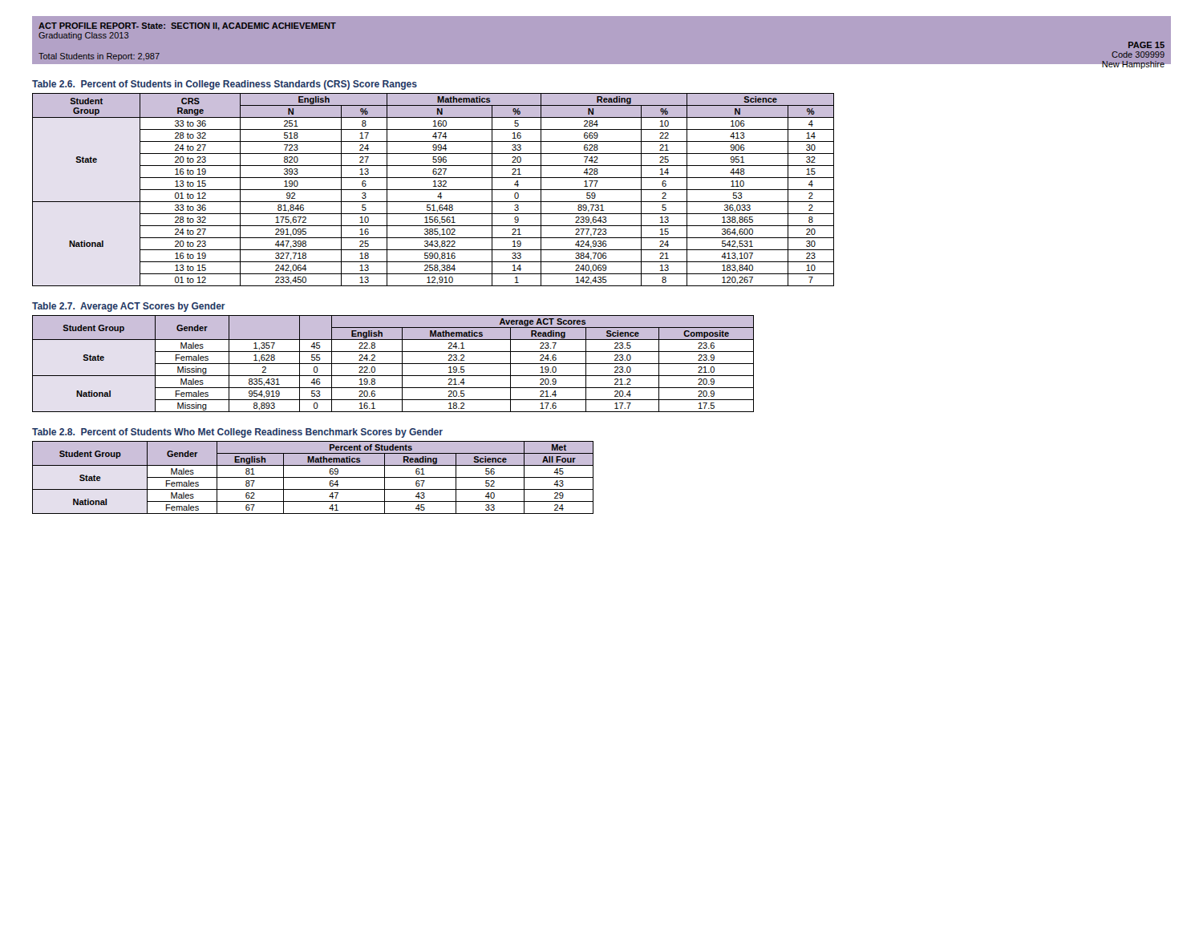ACT PROFILE REPORT- State: SECTION II, ACADEMIC ACHIEVEMENT
Graduating Class 2013
PAGE 15
Code 309999
New Hampshire
Total Students in Report: 2,987
Table 2.6. Percent of Students in College Readiness Standards (CRS) Score Ranges
| Student Group | CRS Range | English | Mathematics | Reading | Science |
| --- | --- | --- | --- | --- | --- |
| N | % | N | % | N | % | N | % |
| State | 33 to 36 | 251 | 8 | 160 | 5 | 284 | 10 | 106 | 4 |
| 28 to 32 | 518 | 17 | 474 | 16 | 669 | 22 | 413 | 14 |
| 24 to 27 | 723 | 24 | 994 | 33 | 628 | 21 | 906 | 30 |
| 20 to 23 | 820 | 27 | 596 | 20 | 742 | 25 | 951 | 32 |
| 16 to 19 | 393 | 13 | 627 | 21 | 428 | 14 | 448 | 15 |
| 13 to 15 | 190 | 6 | 132 | 4 | 177 | 6 | 110 | 4 |
| 01 to 12 | 92 | 3 | 4 | 0 | 59 | 2 | 53 | 2 |
| National | 33 to 36 | 81,846 | 5 | 51,648 | 3 | 89,731 | 5 | 36,033 | 2 |
| 28 to 32 | 175,672 | 10 | 156,561 | 9 | 239,643 | 13 | 138,865 | 8 |
| 24 to 27 | 291,095 | 16 | 385,102 | 21 | 277,723 | 15 | 364,600 | 20 |
| 20 to 23 | 447,398 | 25 | 343,822 | 19 | 424,936 | 24 | 542,531 | 30 |
| 16 to 19 | 327,718 | 18 | 590,816 | 33 | 384,706 | 21 | 413,107 | 23 |
| 13 to 15 | 242,064 | 13 | 258,384 | 14 | 240,069 | 13 | 183,840 | 10 |
| 01 to 12 | 233,450 | 13 | 12,910 | 1 | 142,435 | 8 | 120,267 | 7 |
Table 2.7. Average ACT Scores by Gender
| Student Group | Gender | | | Average ACT Scores |
| --- | --- | --- | --- | --- |
| English | Mathematics | Reading | Science | Composite |
| State | Males | 1,357 | 45 | 22.8 | 24.1 | 23.7 | 23.5 | 23.6 |
| Females | 1,628 | 55 | 24.2 | 23.2 | 24.6 | 23.0 | 23.9 |
| Missing | 2 | 0 | 22.0 | 19.5 | 19.0 | 23.0 | 21.0 |
| National | Males | 835,431 | 46 | 19.8 | 21.4 | 20.9 | 21.2 | 20.9 |
| Females | 954,919 | 53 | 20.6 | 20.5 | 21.4 | 20.4 | 20.9 |
| Missing | 8,893 | 0 | 16.1 | 18.2 | 17.6 | 17.7 | 17.5 |
Table 2.8. Percent of Students Who Met College Readiness Benchmark Scores by Gender
| Student Group | Gender | Percent of Students | Met |
| --- | --- | --- | --- |
| English | Mathematics | Reading | Science | All Four |
| State | Males | 81 | 69 | 61 | 56 | 45 |
| Females | 87 | 64 | 67 | 52 | 43 |
| National | Males | 62 | 47 | 43 | 40 | 29 |
| Females | 67 | 41 | 45 | 33 | 24 |